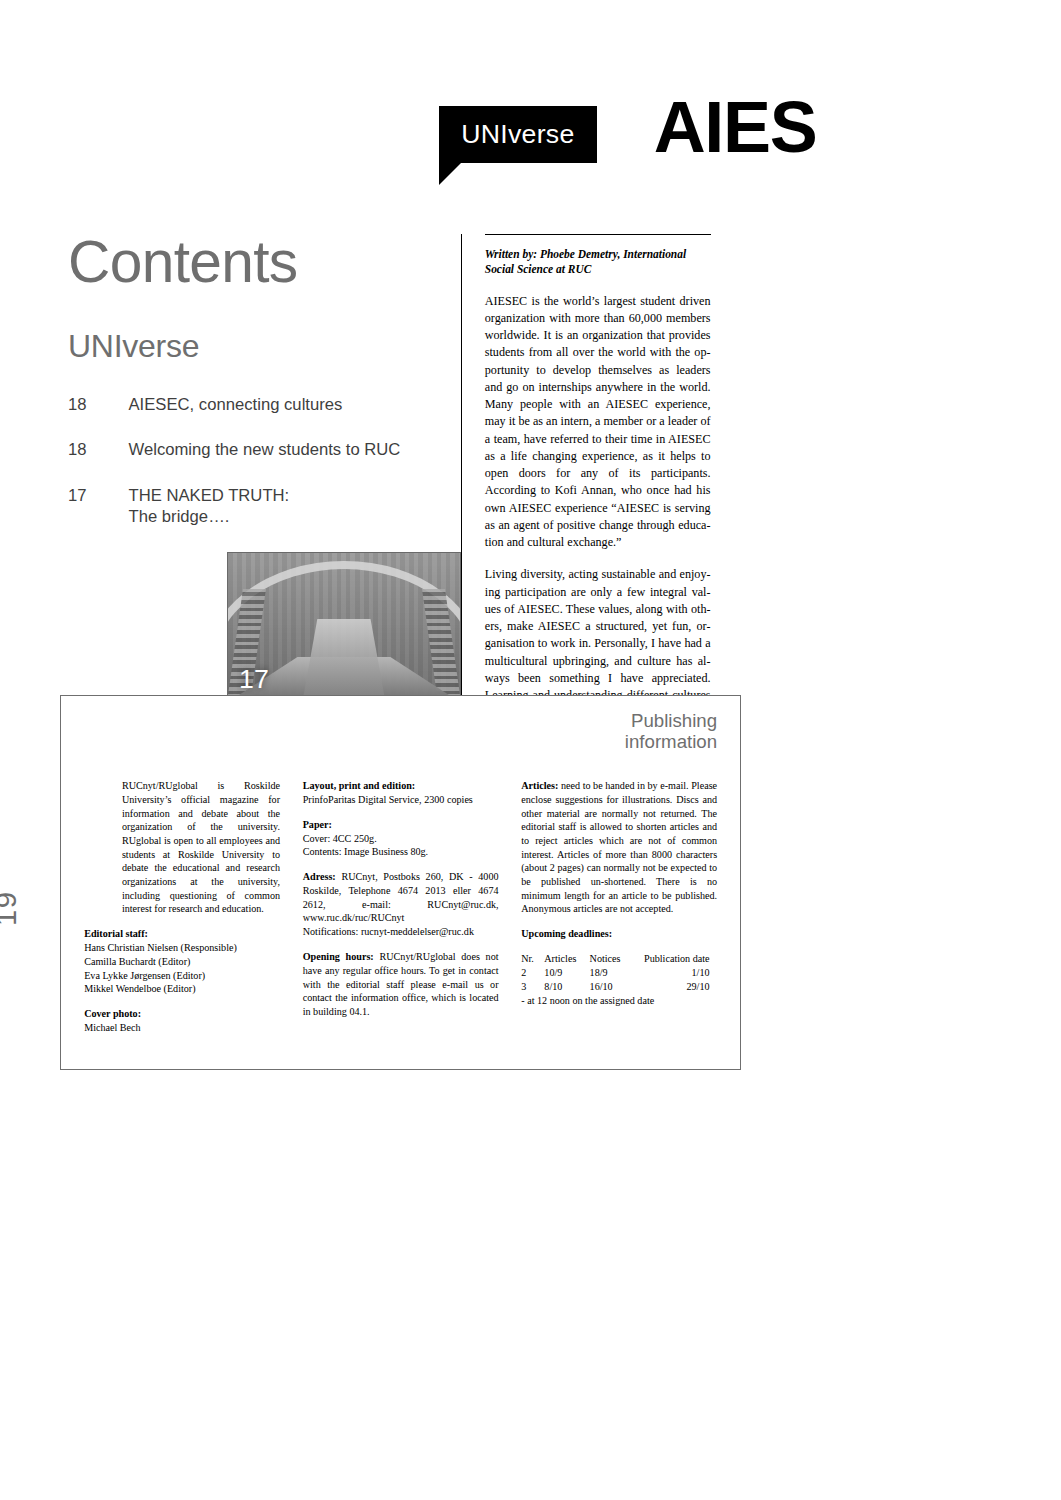UNIverse
AIES
Contents
UNIverse
18 AIESEC, connecting cultures
18 Welcoming the new students to RUC
17 THE NAKED TRUTH:
The bridge….
17
Written by: Phoebe Demetry, International Social Science at RUC
AIESEC is the world’s largest student driven organization with more than 60,000 members worldwide. It is an organization that provides students from all over the world with the opportunity to develop themselves as leaders and go on internships anywhere in the world. Many people with an AIESEC experience, may it be as an intern, a member or a leader of a team, have referred to their time in AIESEC as a life changing experience, as it helps to open doors for any of its participants. According to Kofi Annan, who once had his own AIESEC experience “AIESEC is serving as an agent of positive change through education and cultural exchange.”
Living diversity, acting sustainable and enjoying participation are only a few integral values of AIESEC. These values, along with others, make AIESEC a structured, yet fun, organisation to work in. Personally, I have had a multicultural upbringing, and culture has always been something I have appreciated. Learning and understanding different cultures has been a great interest of mine. This makes my time in AIESEC all the more enjoyable, as there are a number of individuals from many different backgrounds working there.
Furthermore, as a business student, AIESEC allows me to utilise what I study in a practical manner as a member of the organisation. It helps develop
19
Publishing
information
RUCnyt/RUglobal is Roskilde University’s official magazine for information and debate about the organization of the university. RUglobal is open to all employees and students at Roskilde University to debate the educational and research organizations at the university, including questioning of common interest for research and education.
Editorial staff:
Hans Christian Nielsen (Responsible)
Camilla Buchardt (Editor)
Eva Lykke Jørgensen (Editor)
Mikkel Wendelboe (Editor)
Cover photo:
Michael Bech
Layout, print and edition:
PrinfoParitas Digital Service, 2300 copies
Paper:
Cover: 4CC 250g.
Contents: Image Business 80g.
Adress: RUCnyt, Postboks 260, DK - 4000 Roskilde, Telephone 4674 2013 eller 4674 2612, e-mail: RUCnyt@ruc.dk, www.ruc.dk/ruc/RUCnyt
Notifications: rucnyt-meddelelser@ruc.dk
Opening hours: RUCnyt/RUglobal does not have any regular office hours. To get in contact with the editorial staff please e-mail us or contact the information office, which is located in building 04.1.
Articles: need to be handed in by e-mail. Please enclose suggestions for illustrations. Discs and other material are normally not returned. The editorial staff is allowed to shorten articles and to reject articles which are not of common interest. Articles of more than 8000 characters (about 2 pages) can normally not be expected to be published un-shortened. There is no minimum length for an article to be published. Anonymous articles are not accepted.
Upcoming deadlines:
| Nr. | Articles | Notices | Publication date |
| --- | --- | --- | --- |
| 2 | 10/9 | 18/9 | 1/10 |
| 3 | 8/10 | 16/10 | 29/10 |
- at 12 noon on the assigned date